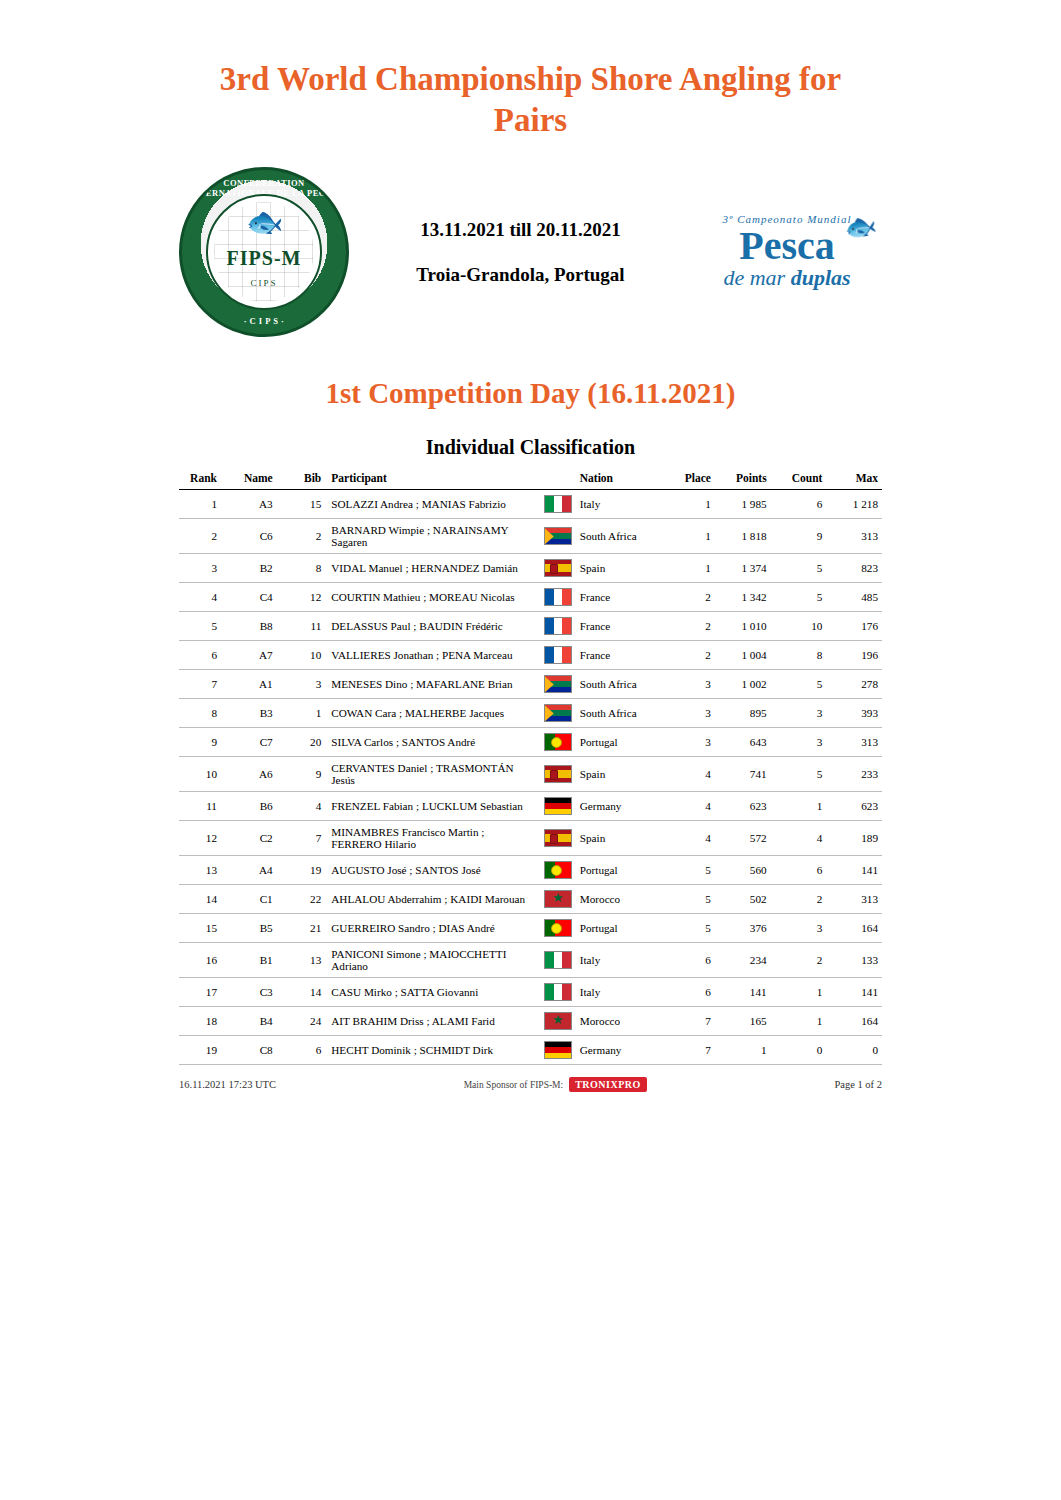3rd World Championship Shore Angling for
Pairs
CONFEDERATION INTERNATIONALE DE LA PECHE SPORTIVE · C I P S ·
🐟
FIPS-M
CIPS
13.11.2021 till 20.11.2021
Troia-Grandola, Portugal
3º Campeonato Mundial
Pesca
de mar duplas
🐟
1st Competition Day (16.11.2021)
Individual Classification
| Rank | Name | Bib | Participant | | Nation | Place | Points | Count | Max |
| --- | --- | --- | --- | --- | --- | --- | --- | --- | --- |
| 1 | A3 | 15 | SOLAZZI Andrea ; MANIAS Fabrizio | | Italy | 1 | 1 985 | 6 | 1 218 |
| 2 | C6 | 2 | BARNARD Wimpie ; NARAINSAMY Sagaren | | South Africa | 1 | 1 818 | 9 | 313 |
| 3 | B2 | 8 | VIDAL Manuel ; HERNANDEZ Damián | | Spain | 1 | 1 374 | 5 | 823 |
| 4 | C4 | 12 | COURTIN Mathieu ; MOREAU Nicolas | | France | 2 | 1 342 | 5 | 485 |
| 5 | B8 | 11 | DELASSUS Paul ; BAUDIN Frédéric | | France | 2 | 1 010 | 10 | 176 |
| 6 | A7 | 10 | VALLIERES Jonathan ; PENA Marceau | | France | 2 | 1 004 | 8 | 196 |
| 7 | A1 | 3 | MENESES Dino ; MAFARLANE Brian | | South Africa | 3 | 1 002 | 5 | 278 |
| 8 | B3 | 1 | COWAN Cara ; MALHERBE Jacques | | South Africa | 3 | 895 | 3 | 393 |
| 9 | C7 | 20 | SILVA Carlos ; SANTOS André | | Portugal | 3 | 643 | 3 | 313 |
| 10 | A6 | 9 | CERVANTES Daniel ; TRASMONTÁN Jesús | | Spain | 4 | 741 | 5 | 233 |
| 11 | B6 | 4 | FRENZEL Fabian ; LUCKLUM Sebastian | | Germany | 4 | 623 | 1 | 623 |
| 12 | C2 | 7 | MINAMBRES Francisco Martin ; FERRERO Hilario | | Spain | 4 | 572 | 4 | 189 |
| 13 | A4 | 19 | AUGUSTO José ; SANTOS José | | Portugal | 5 | 560 | 6 | 141 |
| 14 | C1 | 22 | AHLALOU Abderrahim ; KAIDI Marouan | | Morocco | 5 | 502 | 2 | 313 |
| 15 | B5 | 21 | GUERREIRO Sandro ; DIAS André | | Portugal | 5 | 376 | 3 | 164 |
| 16 | B1 | 13 | PANICONI Simone ; MAIOCCHETTI Adriano | | Italy | 6 | 234 | 2 | 133 |
| 17 | C3 | 14 | CASU Mirko ; SATTA Giovanni | | Italy | 6 | 141 | 1 | 141 |
| 18 | B4 | 24 | AIT BRAHIM Driss ; ALAMI Farid | | Morocco | 7 | 165 | 1 | 164 |
| 19 | C8 | 6 | HECHT Dominik ; SCHMIDT Dirk | | Germany | 7 | 1 | 0 | 0 |
16.11.2021 17:23 UTC
Main Sponsor of FIPS-M: TRONIXPRO
Page 1 of 2